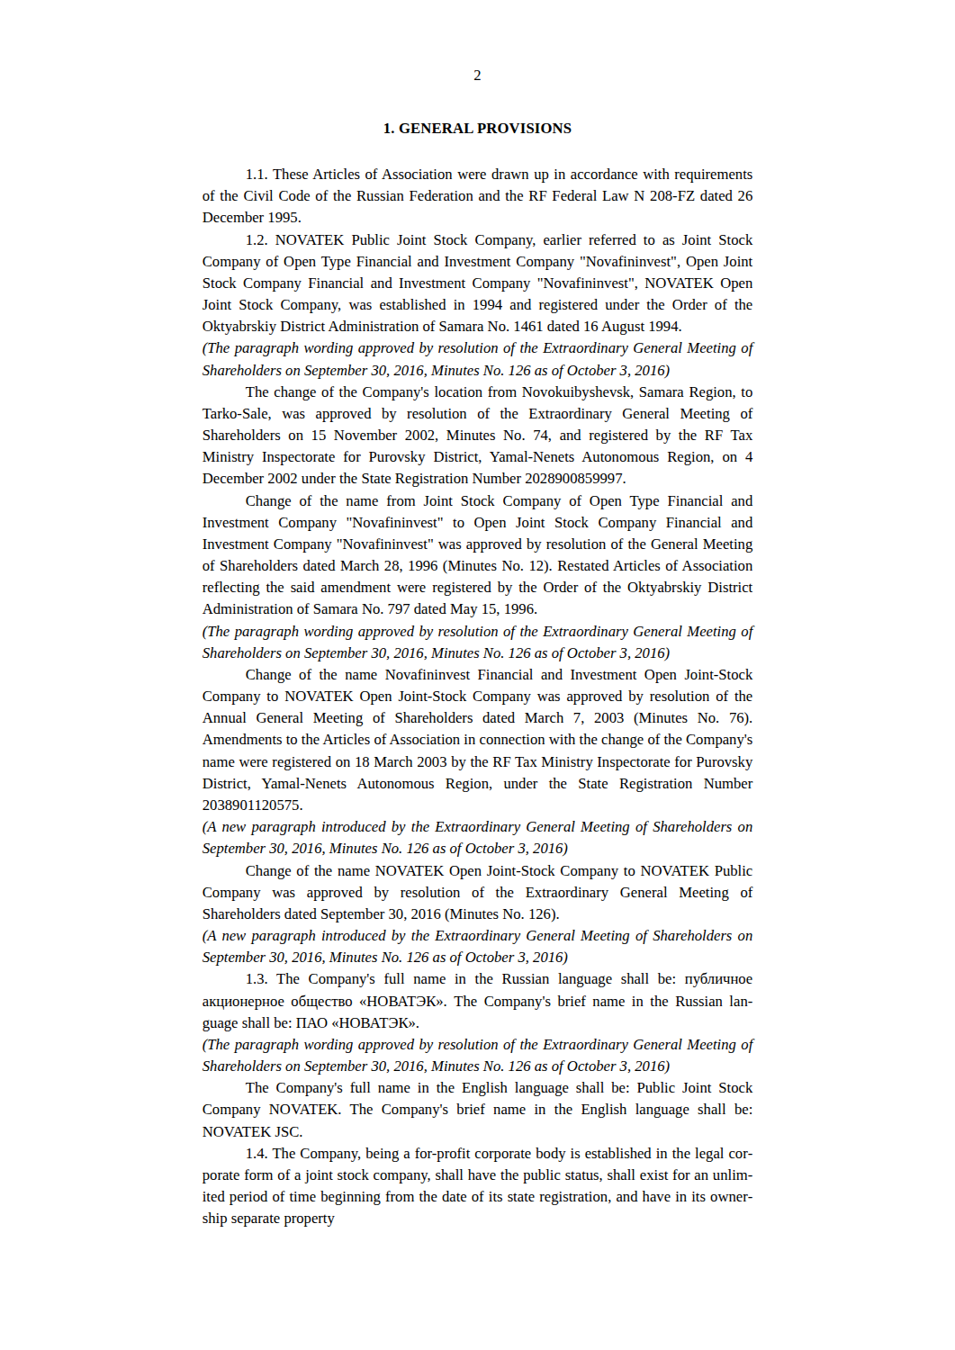2
1. GENERAL PROVISIONS
1.1. These Articles of Association were drawn up in accordance with requirements of the Civil Code of the Russian Federation and the RF Federal Law N 208-FZ dated 26 December 1995.
1.2. NOVATEK Public Joint Stock Company, earlier referred to as Joint Stock Company of Open Type Financial and Investment Company "Novafininvest", Open Joint Stock Company Financial and Investment Company "Novafininvest", NOVATEK Open Joint Stock Company, was established in 1994 and registered under the Order of the Oktyabrskiy District Administration of Samara No. 1461 dated 16 August 1994.
(The paragraph wording approved by resolution of the Extraordinary General Meeting of Shareholders on September 30, 2016, Minutes No. 126 as of October 3, 2016)
The change of the Company's location from Novokuibyshevsk, Samara Region, to Tarko-Sale, was approved by resolution of the Extraordinary General Meeting of Shareholders on 15 November 2002, Minutes No. 74, and registered by the RF Tax Ministry Inspectorate for Purovsky District, Yamal-Nenets Autonomous Region, on 4 December 2002 under the State Registration Number 2028900859997.
Change of the name from Joint Stock Company of Open Type Financial and Investment Company "Novafininvest" to Open Joint Stock Company Financial and Investment Company "Novafininvest" was approved by resolution of the General Meeting of Shareholders dated March 28, 1996 (Minutes No. 12). Restated Articles of Association reflecting the said amendment were registered by the Order of the Oktyabrskiy District Administration of Samara No. 797 dated May 15, 1996.
(The paragraph wording approved by resolution of the Extraordinary General Meeting of Shareholders on September 30, 2016, Minutes No. 126 as of October 3, 2016)
Change of the name Novafininvest Financial and Investment Open Joint-Stock Company to NOVATEK Open Joint-Stock Company was approved by resolution of the Annual General Meeting of Shareholders dated March 7, 2003 (Minutes No. 76). Amendments to the Articles of Association in connection with the change of the Company's name were registered on 18 March 2003 by the RF Tax Ministry Inspectorate for Purovsky District, Yamal-Nenets Autonomous Region, under the State Registration Number 2038901120575.
(A new paragraph introduced by the Extraordinary General Meeting of Shareholders on September 30, 2016, Minutes No. 126 as of October 3, 2016)
Change of the name NOVATEK Open Joint-Stock Company to NOVATEK Public Company was approved by resolution of the Extraordinary General Meeting of Shareholders dated September 30, 2016 (Minutes No. 126).
(A new paragraph introduced by the Extraordinary General Meeting of Shareholders on September 30, 2016, Minutes No. 126 as of October 3, 2016)
1.3. The Company's full name in the Russian language shall be: публичное акционерное общество «НОВАТЭК». The Company's brief name in the Russian language shall be: ПАО «НОВАТЭК».
(The paragraph wording approved by resolution of the Extraordinary General Meeting of Shareholders on September 30, 2016, Minutes No. 126 as of October 3, 2016)
The Company's full name in the English language shall be: Public Joint Stock Company NOVATEK. The Company's brief name in the English language shall be: NOVATEK JSC.
1.4. The Company, being a for-profit corporate body is established in the legal corporate form of a joint stock company, shall have the public status, shall exist for an unlimited period of time beginning from the date of its state registration, and have in its ownership separate property